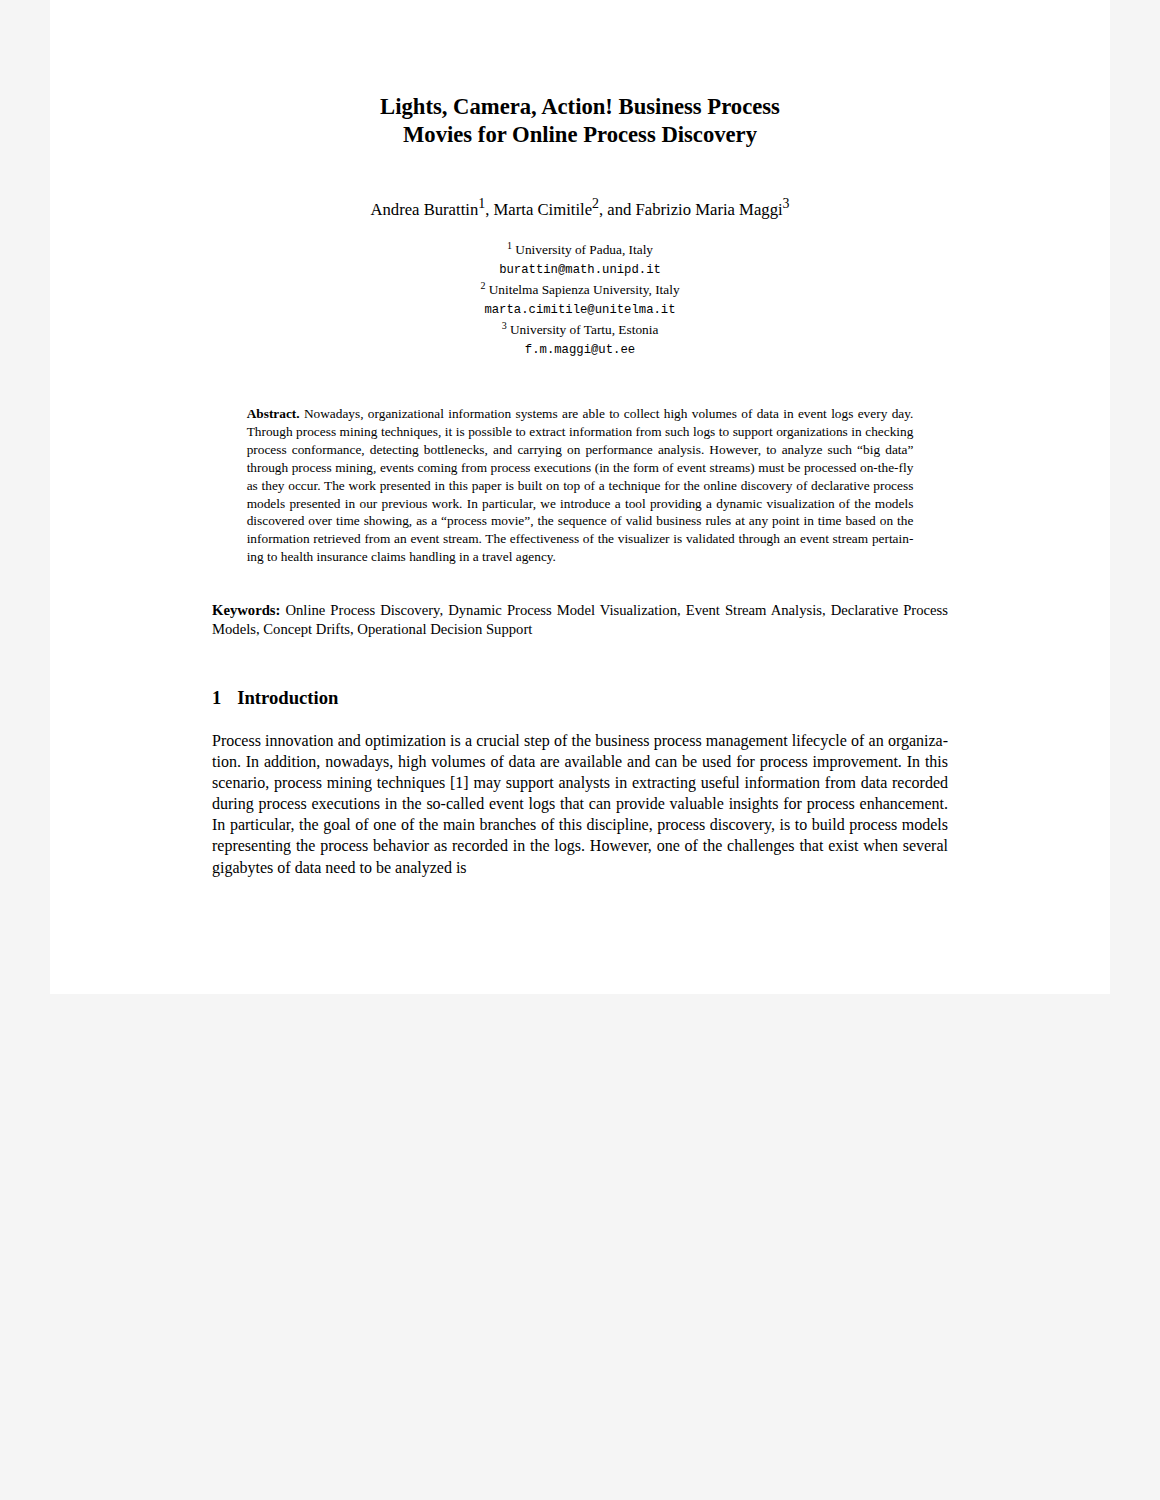Lights, Camera, Action! Business Process
Movies for Online Process Discovery
Andrea Burattin1, Marta Cimitile2, and Fabrizio Maria Maggi3
1 University of Padua, Italy
burattin@math.unipd.it
2 Unitelma Sapienza University, Italy
marta.cimitile@unitelma.it
3 University of Tartu, Estonia
f.m.maggi@ut.ee
Abstract. Nowadays, organizational information systems are able to collect high volumes of data in event logs every day. Through process mining techniques, it is possible to extract information from such logs to support organizations in checking process conformance, detecting bottlenecks, and carrying on performance analysis. However, to analyze such “big data” through process mining, events coming from process executions (in the form of event streams) must be processed on-the-fly as they occur. The work presented in this paper is built on top of a technique for the online discovery of declarative process models presented in our previous work. In particular, we introduce a tool providing a dynamic visualization of the models discovered over time showing, as a “process movie”, the sequence of valid business rules at any point in time based on the information retrieved from an event stream. The effectiveness of the visualizer is validated through an event stream pertaining to health insurance claims handling in a travel agency.
Keywords: Online Process Discovery, Dynamic Process Model Visualization, Event Stream Analysis, Declarative Process Models, Concept Drifts, Operational Decision Support
1 Introduction
Process innovation and optimization is a crucial step of the business process management lifecycle of an organization. In addition, nowadays, high volumes of data are available and can be used for process improvement. In this scenario, process mining techniques [1] may support analysts in extracting useful information from data recorded during process executions in the so-called event logs that can provide valuable insights for process enhancement. In particular, the goal of one of the main branches of this discipline, process discovery, is to build process models representing the process behavior as recorded in the logs. However, one of the challenges that exist when several gigabytes of data need to be analyzed is